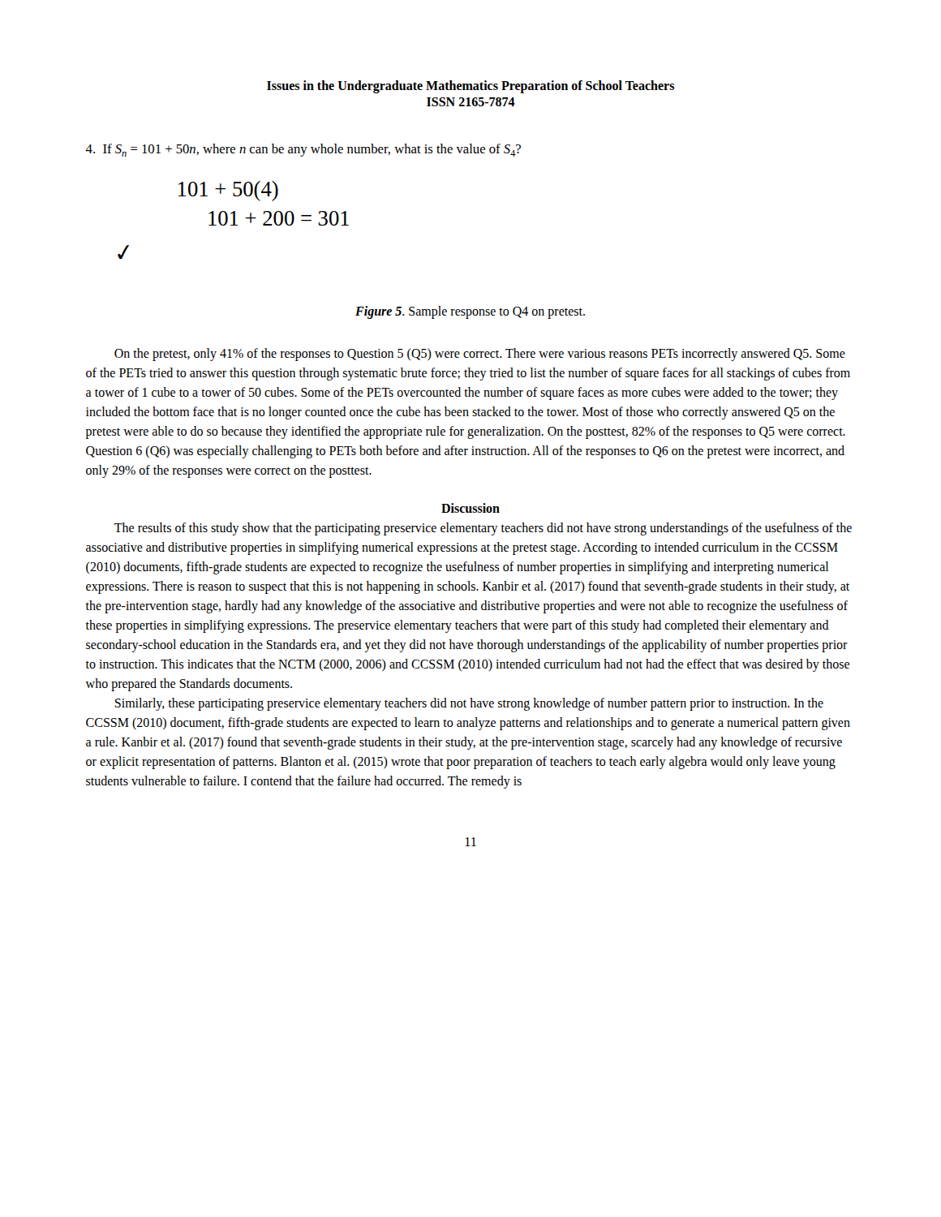Issues in the Undergraduate Mathematics Preparation of School Teachers
ISSN 2165-7874
4. If Sn = 101 + 50n, where n can be any whole number, what is the value of S4?
101 + 50(4)
101 + 200 = 301
✓
Figure 5. Sample response to Q4 on pretest.
On the pretest, only 41% of the responses to Question 5 (Q5) were correct. There were various reasons PETs incorrectly answered Q5. Some of the PETs tried to answer this question through systematic brute force; they tried to list the number of square faces for all stackings of cubes from a tower of 1 cube to a tower of 50 cubes. Some of the PETs overcounted the number of square faces as more cubes were added to the tower; they included the bottom face that is no longer counted once the cube has been stacked to the tower. Most of those who correctly answered Q5 on the pretest were able to do so because they identified the appropriate rule for generalization. On the posttest, 82% of the responses to Q5 were correct. Question 6 (Q6) was especially challenging to PETs both before and after instruction. All of the responses to Q6 on the pretest were incorrect, and only 29% of the responses were correct on the posttest.
Discussion
The results of this study show that the participating preservice elementary teachers did not have strong understandings of the usefulness of the associative and distributive properties in simplifying numerical expressions at the pretest stage. According to intended curriculum in the CCSSM (2010) documents, fifth-grade students are expected to recognize the usefulness of number properties in simplifying and interpreting numerical expressions. There is reason to suspect that this is not happening in schools. Kanbir et al. (2017) found that seventh-grade students in their study, at the pre-intervention stage, hardly had any knowledge of the associative and distributive properties and were not able to recognize the usefulness of these properties in simplifying expressions. The preservice elementary teachers that were part of this study had completed their elementary and secondary-school education in the Standards era, and yet they did not have thorough understandings of the applicability of number properties prior to instruction. This indicates that the NCTM (2000, 2006) and CCSSM (2010) intended curriculum had not had the effect that was desired by those who prepared the Standards documents.
Similarly, these participating preservice elementary teachers did not have strong knowledge of number pattern prior to instruction. In the CCSSM (2010) document, fifth-grade students are expected to learn to analyze patterns and relationships and to generate a numerical pattern given a rule. Kanbir et al. (2017) found that seventh-grade students in their study, at the pre-intervention stage, scarcely had any knowledge of recursive or explicit representation of patterns. Blanton et al. (2015) wrote that poor preparation of teachers to teach early algebra would only leave young students vulnerable to failure. I contend that the failure had occurred. The remedy is
11